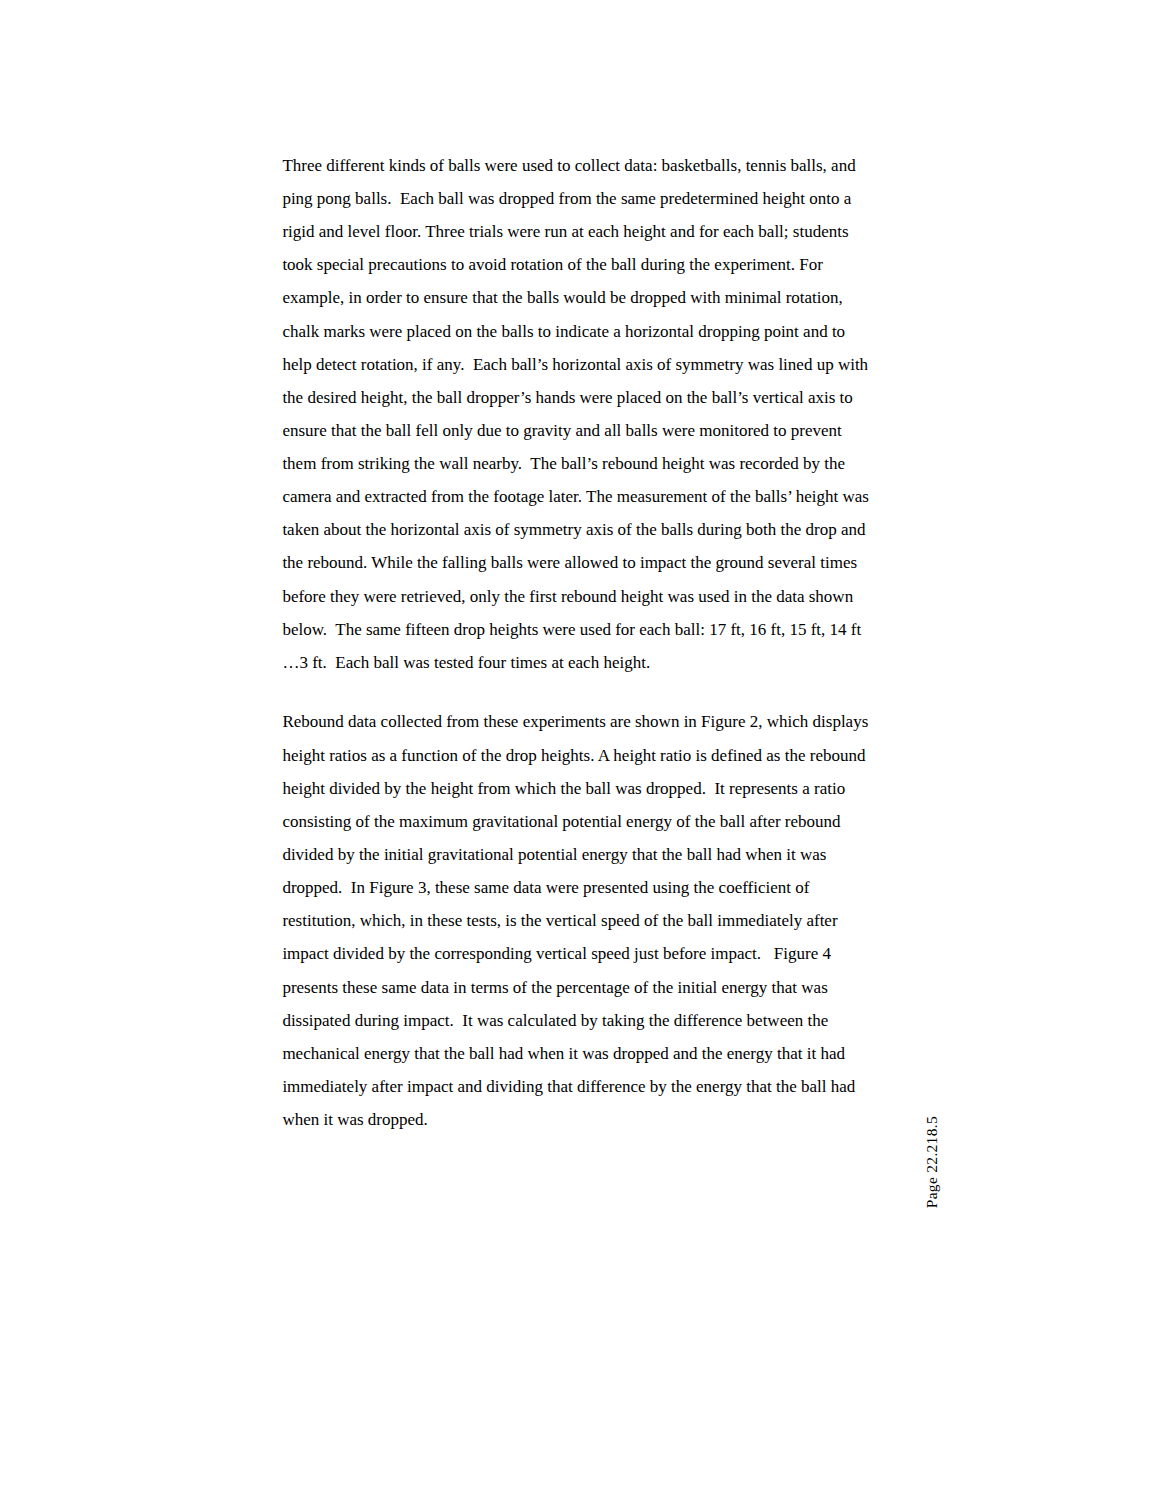Three different kinds of balls were used to collect data: basketballs, tennis balls, and ping pong balls. Each ball was dropped from the same predetermined height onto a rigid and level floor. Three trials were run at each height and for each ball; students took special precautions to avoid rotation of the ball during the experiment. For example, in order to ensure that the balls would be dropped with minimal rotation, chalk marks were placed on the balls to indicate a horizontal dropping point and to help detect rotation, if any. Each ball’s horizontal axis of symmetry was lined up with the desired height, the ball dropper’s hands were placed on the ball’s vertical axis to ensure that the ball fell only due to gravity and all balls were monitored to prevent them from striking the wall nearby. The ball’s rebound height was recorded by the camera and extracted from the footage later. The measurement of the balls’ height was taken about the horizontal axis of symmetry axis of the balls during both the drop and the rebound. While the falling balls were allowed to impact the ground several times before they were retrieved, only the first rebound height was used in the data shown below. The same fifteen drop heights were used for each ball: 17 ft, 16 ft, 15 ft, 14 ft …3 ft. Each ball was tested four times at each height.
Rebound data collected from these experiments are shown in Figure 2, which displays height ratios as a function of the drop heights. A height ratio is defined as the rebound height divided by the height from which the ball was dropped. It represents a ratio consisting of the maximum gravitational potential energy of the ball after rebound divided by the initial gravitational potential energy that the ball had when it was dropped. In Figure 3, these same data were presented using the coefficient of restitution, which, in these tests, is the vertical speed of the ball immediately after impact divided by the corresponding vertical speed just before impact. Figure 4 presents these same data in terms of the percentage of the initial energy that was dissipated during impact. It was calculated by taking the difference between the mechanical energy that the ball had when it was dropped and the energy that it had immediately after impact and dividing that difference by the energy that the ball had when it was dropped.
Page 22.218.5